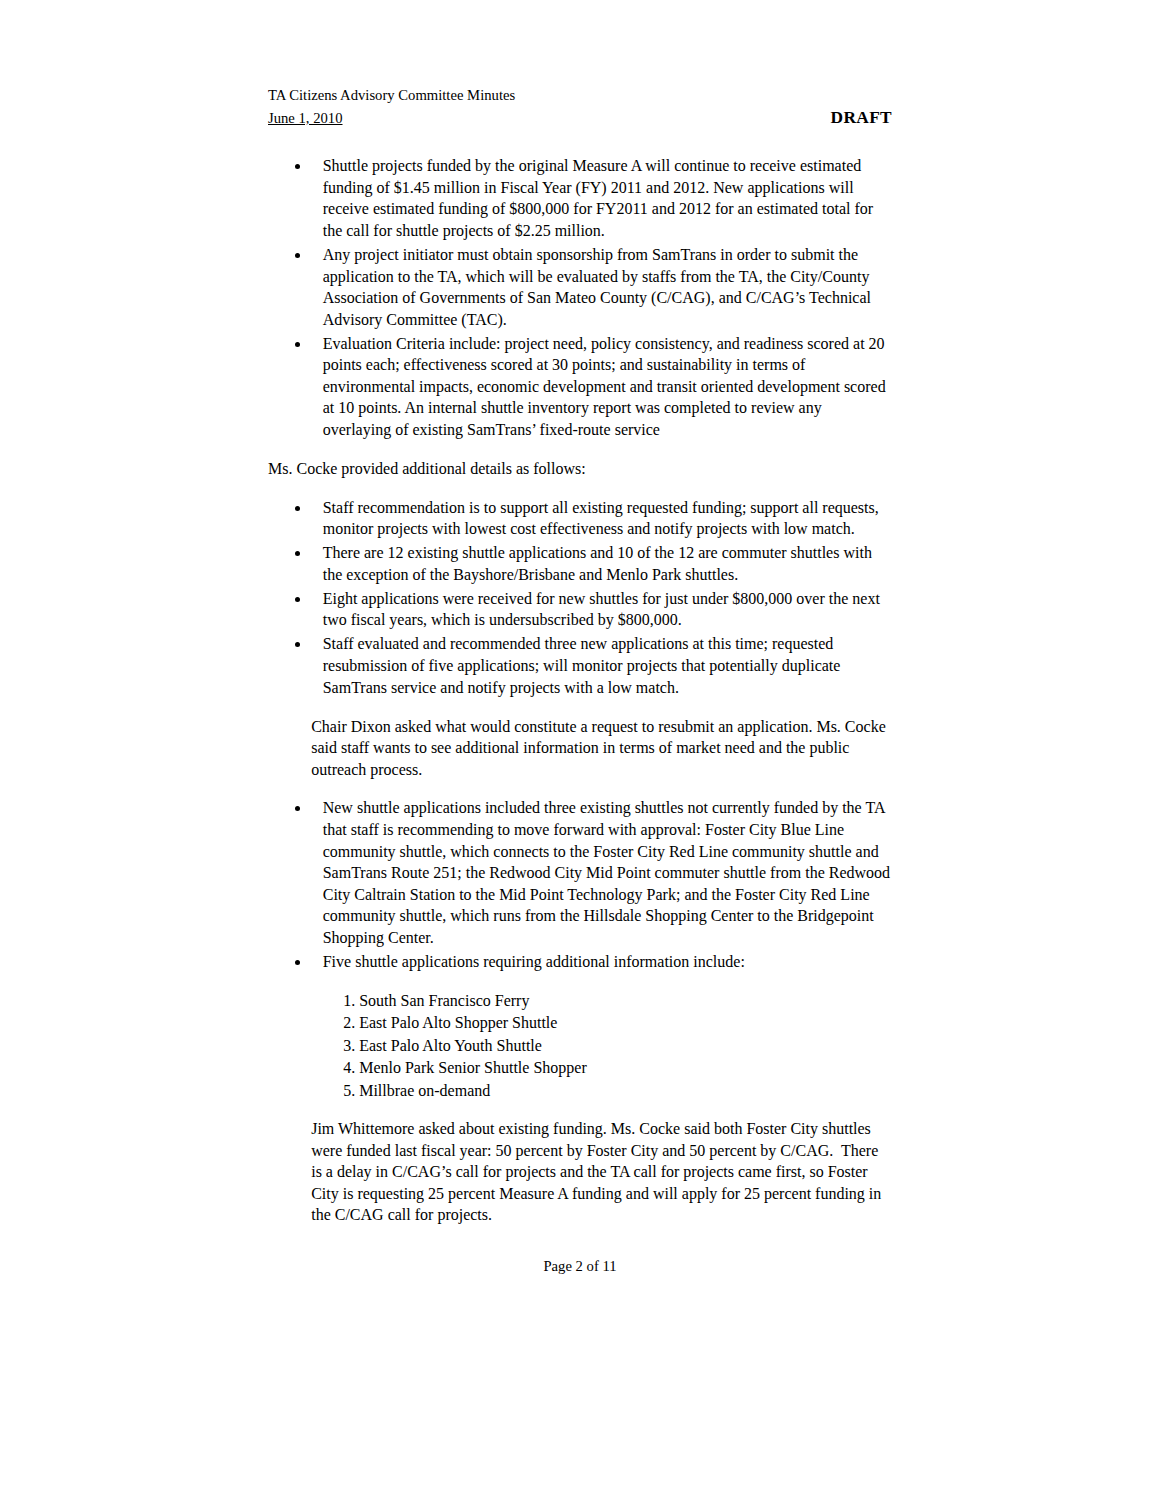TA Citizens Advisory Committee Minutes
June 1, 2010 DRAFT
Shuttle projects funded by the original Measure A will continue to receive estimated funding of $1.45 million in Fiscal Year (FY) 2011 and 2012. New applications will receive estimated funding of $800,000 for FY2011 and 2012 for an estimated total for the call for shuttle projects of $2.25 million.
Any project initiator must obtain sponsorship from SamTrans in order to submit the application to the TA, which will be evaluated by staffs from the TA, the City/County Association of Governments of San Mateo County (C/CAG), and C/CAG’s Technical Advisory Committee (TAC).
Evaluation Criteria include: project need, policy consistency, and readiness scored at 20 points each; effectiveness scored at 30 points; and sustainability in terms of environmental impacts, economic development and transit oriented development scored at 10 points. An internal shuttle inventory report was completed to review any overlaying of existing SamTrans’ fixed-route service
Ms. Cocke provided additional details as follows:
Staff recommendation is to support all existing requested funding; support all requests, monitor projects with lowest cost effectiveness and notify projects with low match.
There are 12 existing shuttle applications and 10 of the 12 are commuter shuttles with the exception of the Bayshore/Brisbane and Menlo Park shuttles.
Eight applications were received for new shuttles for just under $800,000 over the next two fiscal years, which is undersubscribed by $800,000.
Staff evaluated and recommended three new applications at this time; requested resubmission of five applications; will monitor projects that potentially duplicate SamTrans service and notify projects with a low match.
Chair Dixon asked what would constitute a request to resubmit an application. Ms. Cocke said staff wants to see additional information in terms of market need and the public outreach process.
New shuttle applications included three existing shuttles not currently funded by the TA that staff is recommending to move forward with approval: Foster City Blue Line community shuttle, which connects to the Foster City Red Line community shuttle and SamTrans Route 251; the Redwood City Mid Point commuter shuttle from the Redwood City Caltrain Station to the Mid Point Technology Park; and the Foster City Red Line community shuttle, which runs from the Hillsdale Shopping Center to the Bridgepoint Shopping Center.
Five shuttle applications requiring additional information include:
South San Francisco Ferry
East Palo Alto Shopper Shuttle
East Palo Alto Youth Shuttle
Menlo Park Senior Shuttle Shopper
Millbrae on-demand
Jim Whittemore asked about existing funding. Ms. Cocke said both Foster City shuttles were funded last fiscal year: 50 percent by Foster City and 50 percent by C/CAG. There is a delay in C/CAG’s call for projects and the TA call for projects came first, so Foster City is requesting 25 percent Measure A funding and will apply for 25 percent funding in the C/CAG call for projects.
Page 2 of 11